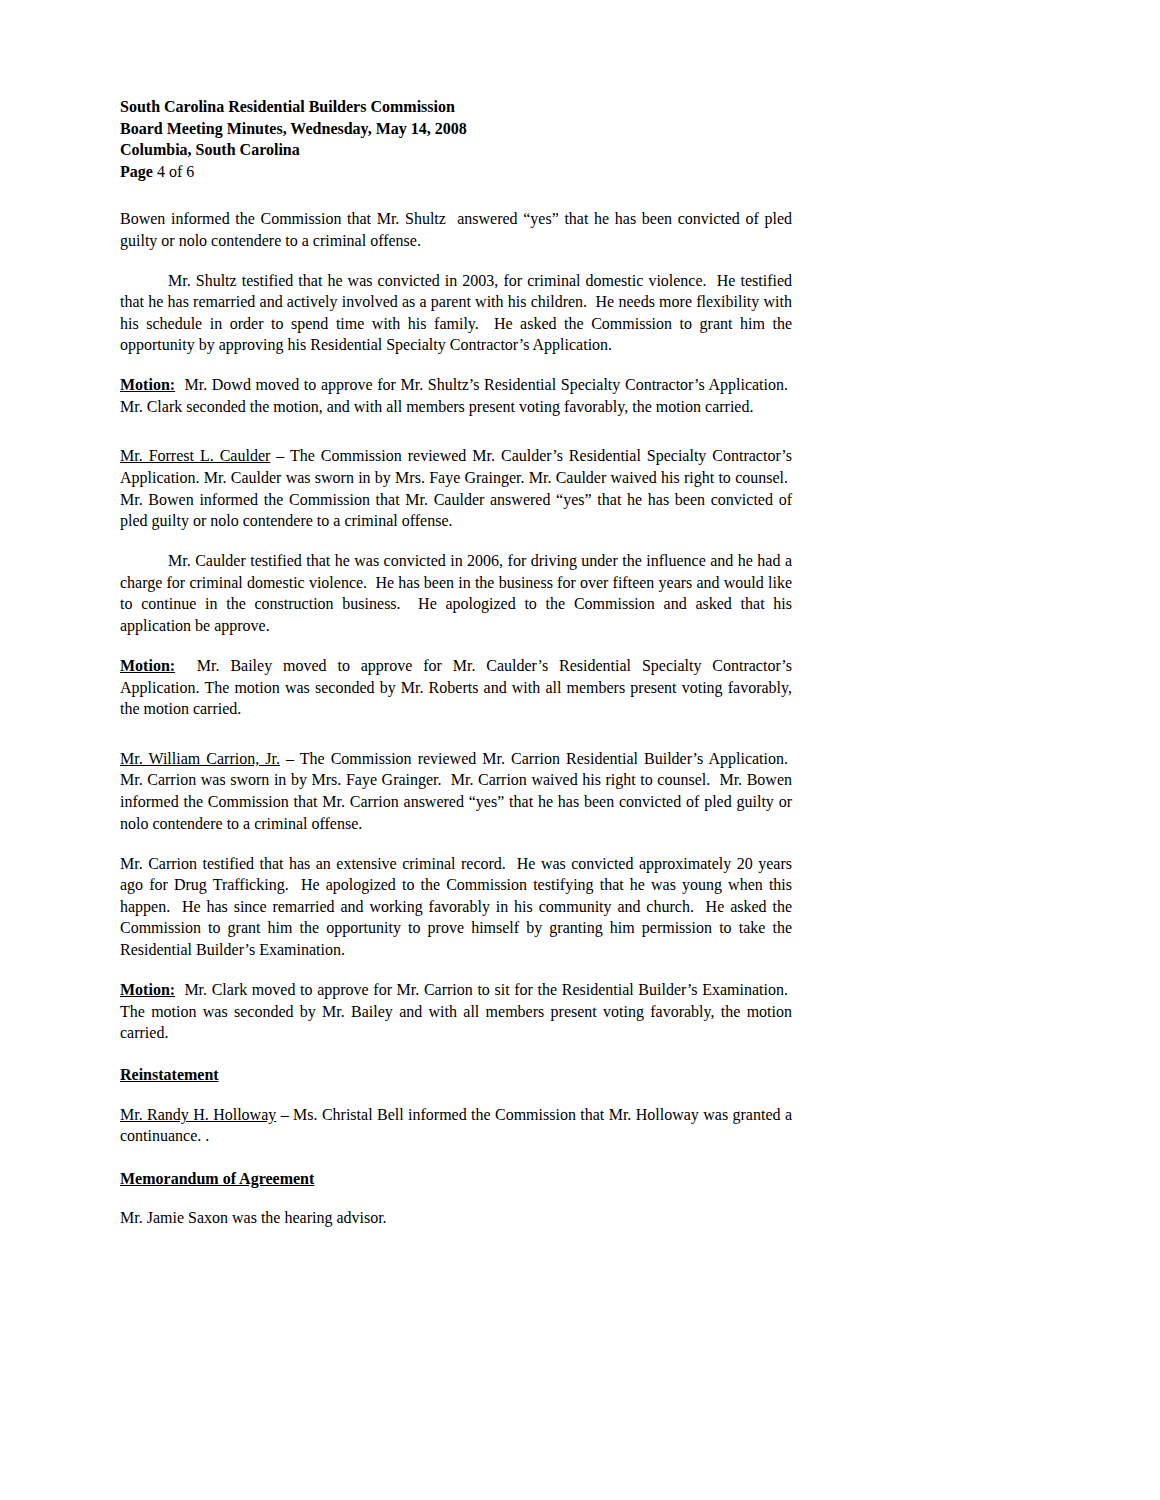South Carolina Residential Builders Commission
Board Meeting Minutes, Wednesday, May 14, 2008
Columbia, South Carolina
Page 4 of 6
Bowen informed the Commission that Mr. Shultz answered “yes” that he has been convicted of pled guilty or nolo contendere to a criminal offense.
Mr. Shultz testified that he was convicted in 2003, for criminal domestic violence. He testified that he has remarried and actively involved as a parent with his children. He needs more flexibility with his schedule in order to spend time with his family. He asked the Commission to grant him the opportunity by approving his Residential Specialty Contractor’s Application.
Motion: Mr. Dowd moved to approve for Mr. Shultz’s Residential Specialty Contractor’s Application. Mr. Clark seconded the motion, and with all members present voting favorably, the motion carried.
Mr. Forrest L. Caulder – The Commission reviewed Mr. Caulder’s Residential Specialty Contractor’s Application. Mr. Caulder was sworn in by Mrs. Faye Grainger. Mr. Caulder waived his right to counsel. Mr. Bowen informed the Commission that Mr. Caulder answered “yes” that he has been convicted of pled guilty or nolo contendere to a criminal offense.
Mr. Caulder testified that he was convicted in 2006, for driving under the influence and he had a charge for criminal domestic violence. He has been in the business for over fifteen years and would like to continue in the construction business. He apologized to the Commission and asked that his application be approve.
Motion: Mr. Bailey moved to approve for Mr. Caulder’s Residential Specialty Contractor’s Application. The motion was seconded by Mr. Roberts and with all members present voting favorably, the motion carried.
Mr. William Carrion, Jr. – The Commission reviewed Mr. Carrion Residential Builder’s Application. Mr. Carrion was sworn in by Mrs. Faye Grainger. Mr. Carrion waived his right to counsel. Mr. Bowen informed the Commission that Mr. Carrion answered “yes” that he has been convicted of pled guilty or nolo contendere to a criminal offense.
Mr. Carrion testified that has an extensive criminal record. He was convicted approximately 20 years ago for Drug Trafficking. He apologized to the Commission testifying that he was young when this happen. He has since remarried and working favorably in his community and church. He asked the Commission to grant him the opportunity to prove himself by granting him permission to take the Residential Builder’s Examination.
Motion: Mr. Clark moved to approve for Mr. Carrion to sit for the Residential Builder’s Examination. The motion was seconded by Mr. Bailey and with all members present voting favorably, the motion carried.
Reinstatement
Mr. Randy H. Holloway – Ms. Christal Bell informed the Commission that Mr. Holloway was granted a continuance. .
Memorandum of Agreement
Mr. Jamie Saxon was the hearing advisor.